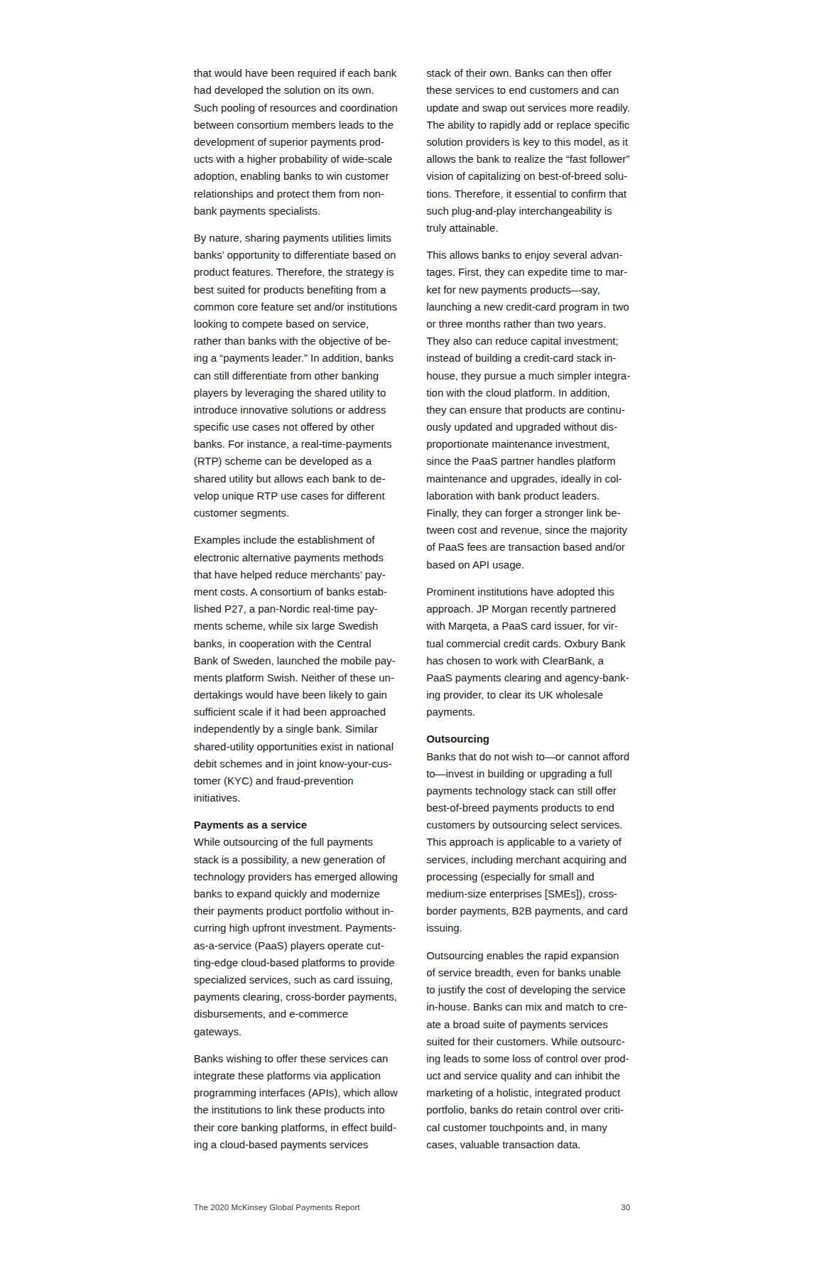that would have been required if each bank had developed the solution on its own. Such pooling of resources and coordination between consortium members leads to the development of superior payments products with a higher probability of wide-scale adoption, enabling banks to win customer relationships and protect them from nonbank payments specialists.
By nature, sharing payments utilities limits banks’ opportunity to differentiate based on product features. Therefore, the strategy is best suited for products benefiting from a common core feature set and/or institutions looking to compete based on service, rather than banks with the objective of being a “payments leader.” In addition, banks can still differentiate from other banking players by leveraging the shared utility to introduce innovative solutions or address specific use cases not offered by other banks. For instance, a real-time-payments (RTP) scheme can be developed as a shared utility but allows each bank to develop unique RTP use cases for different customer segments.
Examples include the establishment of electronic alternative payments methods that have helped reduce merchants’ payment costs. A consortium of banks established P27, a pan-Nordic real-time payments scheme, while six large Swedish banks, in cooperation with the Central Bank of Sweden, launched the mobile payments platform Swish. Neither of these undertakings would have been likely to gain sufficient scale if it had been approached independently by a single bank. Similar shared-utility opportunities exist in national debit schemes and in joint know-your-customer (KYC) and fraud-prevention initiatives.
Payments as a service
While outsourcing of the full payments stack is a possibility, a new generation of technology providers has emerged allowing banks to expand quickly and modernize their payments product portfolio without incurring high upfront investment. Payments-as-a-service (PaaS) players operate cutting-edge cloud-based platforms to provide specialized services, such as card issuing, payments clearing, cross-border payments, disbursements, and e-commerce gateways.
Banks wishing to offer these services can integrate these platforms via application programming interfaces (APIs), which allow the institutions to link these products into their core banking platforms, in effect building a cloud-based payments services
stack of their own. Banks can then offer these services to end customers and can update and swap out services more readily. The ability to rapidly add or replace specific solution providers is key to this model, as it allows the bank to realize the “fast follower” vision of capitalizing on best-of-breed solutions. Therefore, it essential to confirm that such plug-and-play interchangeability is truly attainable.
This allows banks to enjoy several advantages. First, they can expedite time to market for new payments products—say, launching a new credit-card program in two or three months rather than two years. They also can reduce capital investment; instead of building a credit-card stack in-house, they pursue a much simpler integration with the cloud platform. In addition, they can ensure that products are continuously updated and upgraded without disproportionate maintenance investment, since the PaaS partner handles platform maintenance and upgrades, ideally in collaboration with bank product leaders. Finally, they can forger a stronger link between cost and revenue, since the majority of PaaS fees are transaction based and/or based on API usage.
Prominent institutions have adopted this approach. JP Morgan recently partnered with Marqeta, a PaaS card issuer, for virtual commercial credit cards. Oxbury Bank has chosen to work with ClearBank, a PaaS payments clearing and agency-banking provider, to clear its UK wholesale payments.
Outsourcing
Banks that do not wish to—or cannot afford to—invest in building or upgrading a full payments technology stack can still offer best-of-breed payments products to end customers by outsourcing select services. This approach is applicable to a variety of services, including merchant acquiring and processing (especially for small and medium-size enterprises [SMEs]), cross-border payments, B2B payments, and card issuing.
Outsourcing enables the rapid expansion of service breadth, even for banks unable to justify the cost of developing the service in-house. Banks can mix and match to create a broad suite of payments services suited for their customers. While outsourcing leads to some loss of control over product and service quality and can inhibit the marketing of a holistic, integrated product portfolio, banks do retain control over critical customer touchpoints and, in many cases, valuable transaction data.
The 2020 McKinsey Global Payments Report 30